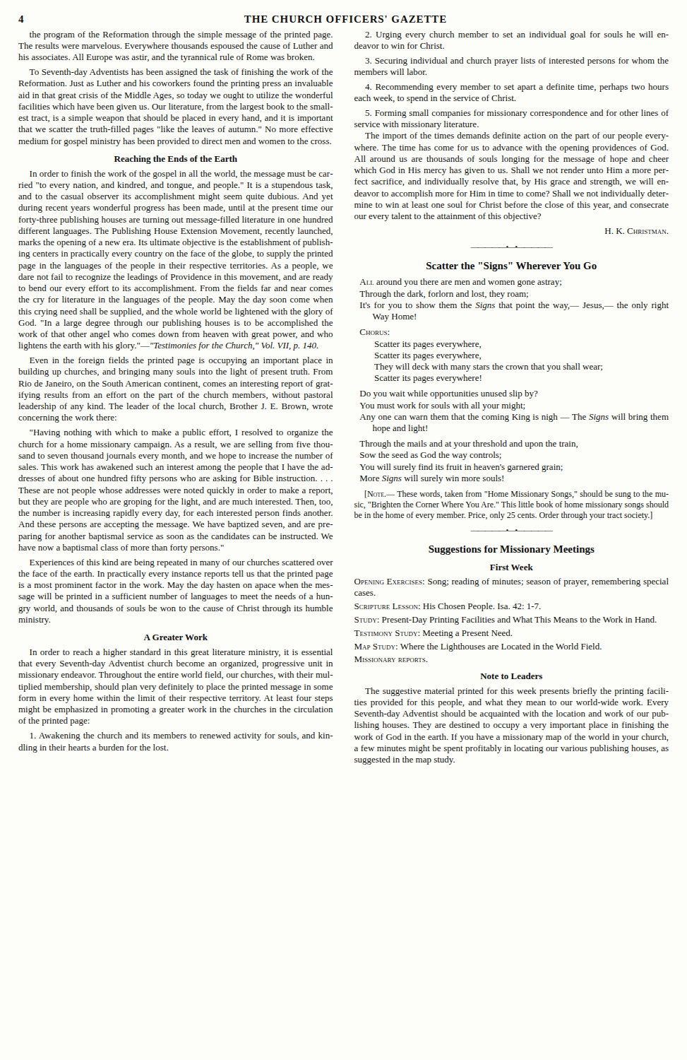4
The Church Officers' Gazette
the program of the Reformation through the simple message of the printed page. The results were marvelous. Everywhere thousands espoused the cause of Luther and his associates. All Europe was astir, and the tyrannical rule of Rome was broken.
To Seventh-day Adventists has been assigned the task of finishing the work of the Reformation. Just as Luther and his coworkers found the printing press an invaluable aid in that great crisis of the Middle Ages, so today we ought to utilize the wonderful facilities which have been given us. Our literature, from the largest book to the smallest tract, is a simple weapon that should be placed in every hand, and it is important that we scatter the truth-filled pages "like the leaves of autumn." No more effective medium for gospel ministry has been provided to direct men and women to the cross.
Reaching the Ends of the Earth
In order to finish the work of the gospel in all the world, the message must be carried "to every nation, and kindred, and tongue, and people." It is a stupendous task, and to the casual observer its accomplishment might seem quite dubious. And yet during recent years wonderful progress has been made, until at the present time our forty-three publishing houses are turning out message-filled literature in one hundred different languages. The Publishing House Extension Movement, recently launched, marks the opening of a new era. Its ultimate objective is the establishment of publishing centers in practically every country on the face of the globe, to supply the printed page in the languages of the people in their respective territories. As a people, we dare not fail to recognize the leadings of Providence in this movement, and are ready to bend our every effort to its accomplishment. From the fields far and near comes the cry for literature in the languages of the people. May the day soon come when this crying need shall be supplied, and the whole world be lightened with the glory of God. "In a large degree through our publishing houses is to be accomplished the work of that other angel who comes down from heaven with great power, and who lightens the earth with his glory."—"Testimonies for the Church," Vol. VII, p. 140.
Even in the foreign fields the printed page is occupying an important place in building up churches, and bringing many souls into the light of present truth. From Rio de Janeiro, on the South American continent, comes an interesting report of gratifying results from an effort on the part of the church members, without pastoral leadership of any kind. The leader of the local church, Brother J. E. Brown, wrote concerning the work there:
"Having nothing with which to make a public effort, I resolved to organize the church for a home missionary campaign. As a result, we are selling from five thousand to seven thousand journals every month, and we hope to increase the number of sales. This work has awakened such an interest among the people that I have the addresses of about one hundred fifty persons who are asking for Bible instruction. . . . These are not people whose addresses were noted quickly in order to make a report, but they are people who are groping for the light, and are much interested. Then, too, the number is increasing rapidly every day, for each interested person finds another. And these persons are accepting the message. We have baptized seven, and are preparing for another baptismal service as soon as the candidates can be instructed. We have now a baptismal class of more than forty persons."
Experiences of this kind are being repeated in many of our churches scattered over the face of the earth. In practically every instance reports tell us that the printed page is a most prominent factor in the work. May the day hasten on apace when the message will be printed in a sufficient number of languages to meet the needs of a hungry world, and thousands of souls be won to the cause of Christ through its humble ministry.
A Greater Work
In order to reach a higher standard in this great literature ministry, it is essential that every Seventh-day Adventist church become an organized, progressive unit in missionary endeavor. Throughout the entire world field, our churches, with their multiplied membership, should plan very definitely to place the printed message in some form in every home within the limit of their respective territory. At least four steps might be emphasized in promoting a greater work in the churches in the circulation of the printed page:
1. Awakening the church and its members to renewed activity for souls, and kindling in their hearts a burden for the lost.
2. Urging every church member to set an individual goal for souls he will endeavor to win for Christ.
3. Securing individual and church prayer lists of interested persons for whom the members will labor.
4. Recommending every member to set apart a definite time, perhaps two hours each week, to spend in the service of Christ.
5. Forming small companies for missionary correspondence and for other lines of service with missionary literature.
The import of the times demands definite action on the part of our people everywhere. The time has come for us to advance with the opening providences of God. All around us are thousands of souls longing for the message of hope and cheer which God in His mercy has given to us. Shall we not render unto Him a more perfect sacrifice, and individually resolve that, by His grace and strength, we will endeavor to accomplish more for Him in time to come? Shall we not individually determine to win at least one soul for Christ before the close of this year, and consecrate our every talent to the attainment of this objective?
H. K. Christman.
Scatter the "Signs" Wherever You Go
All around you there are men and women gone astray;
Through the dark, forlorn and lost, they roam;
It's for you to show them the Signs that point the way,— Jesus,— the only right Way Home!
Chorus:
Scatter its pages everywhere,
Scatter its pages everywhere,
They will deck with many stars the crown that you shall wear;
Scatter its pages everywhere!
Do you wait while opportunities unused slip by?
You must work for souls with all your might;
Any one can warn them that the coming King is nigh — The Signs will bring them hope and light!
Through the mails and at your threshold and upon the train,
Sow the seed as God the way controls;
You will surely find its fruit in heaven's garnered grain;
More Signs will surely win more souls!
[Note.— These words, taken from "Home Missionary Songs," should be sung to the music, "Brighten the Corner Where You Are." This little book of home missionary songs should be in the home of every member. Price, only 25 cents. Order through your tract society.]
Suggestions for Missionary Meetings
First Week
Opening Exercises: Song; reading of minutes; season of prayer, remembering special cases.
Scripture Lesson: His Chosen People. Isa. 42: 1-7.
Study: Present-Day Printing Facilities and What This Means to the Work in Hand.
Testimony Study: Meeting a Present Need.
Map Study: Where the Lighthouses are Located in the World Field.
Missionary reports.
Note to Leaders
The suggestive material printed for this week presents briefly the printing facilities provided for this people, and what they mean to our world-wide work. Every Seventh-day Adventist should be acquainted with the location and work of our publishing houses. They are destined to occupy a very important place in finishing the work of God in the earth. If you have a missionary map of the world in your church, a few minutes might be spent profitably in locating our various publishing houses, as suggested in the map study.